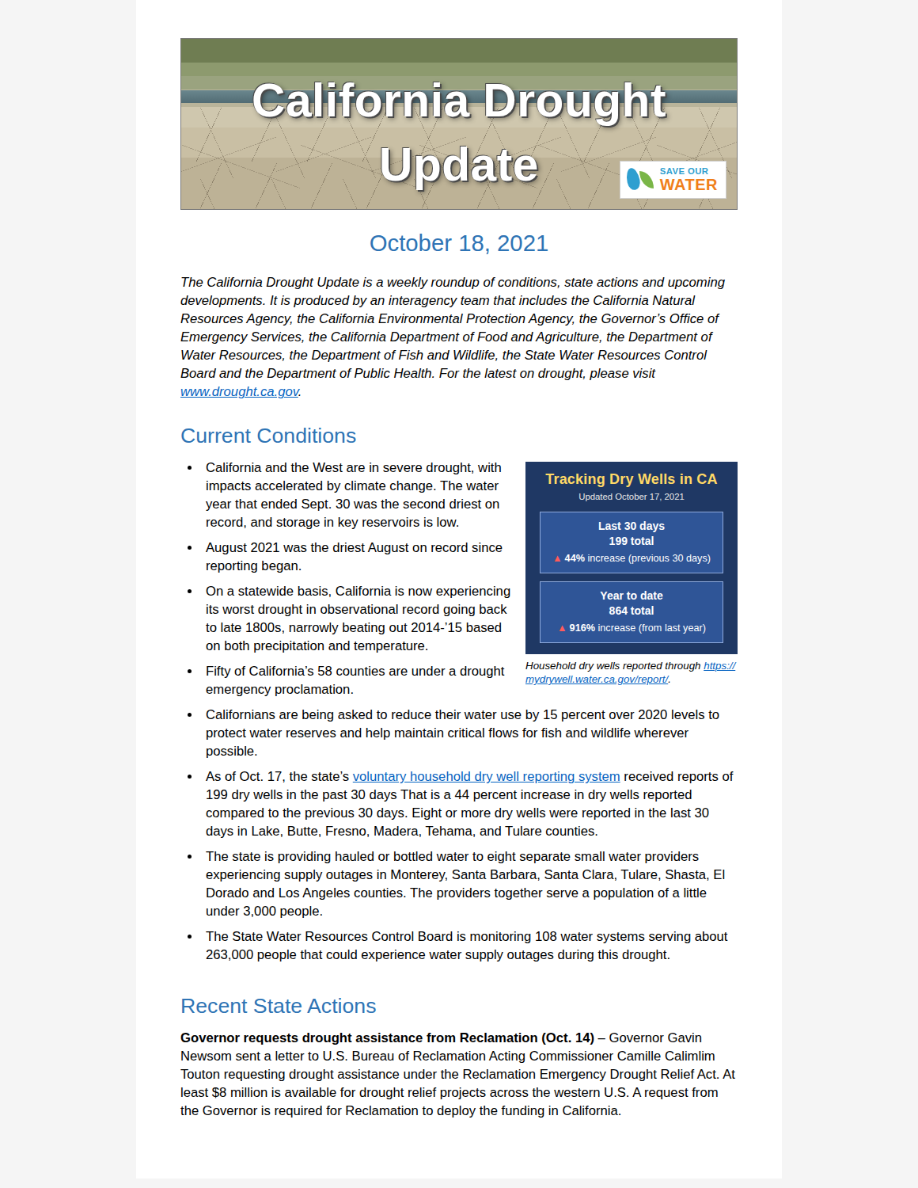California Drought Update
SAVE OUR WATER
October 18, 2021
The California Drought Update is a weekly roundup of conditions, state actions and upcoming developments. It is produced by an interagency team that includes the California Natural Resources Agency, the California Environmental Protection Agency, the Governor’s Office of Emergency Services, the California Department of Food and Agriculture, the Department of Water Resources, the Department of Fish and Wildlife, the State Water Resources Control Board and the Department of Public Health. For the latest on drought, please visit www.drought.ca.gov.
Current Conditions
Tracking Dry Wells in CA
Updated October 17, 2021
Last 30 days
199 total
▲44% increase (previous 30 days)
Year to date
864 total
▲916% increase (from last year)
Household dry wells reported through https://mydrywell.water.ca.gov/report/.
California and the West are in severe drought, with impacts accelerated by climate change. The water year that ended Sept. 30 was the second driest on record, and storage in key reservoirs is low.
August 2021 was the driest August on record since reporting began.
On a statewide basis, California is now experiencing its worst drought in observational record going back to late 1800s, narrowly beating out 2014-’15 based on both precipitation and temperature.
Fifty of California’s 58 counties are under a drought emergency proclamation.
Californians are being asked to reduce their water use by 15 percent over 2020 levels to protect water reserves and help maintain critical flows for fish and wildlife wherever possible.
As of Oct. 17, the state’s voluntary household dry well reporting system received reports of 199 dry wells in the past 30 days That is a 44 percent increase in dry wells reported compared to the previous 30 days. Eight or more dry wells were reported in the last 30 days in Lake, Butte, Fresno, Madera, Tehama, and Tulare counties.
The state is providing hauled or bottled water to eight separate small water providers experiencing supply outages in Monterey, Santa Barbara, Santa Clara, Tulare, Shasta, El Dorado and Los Angeles counties. The providers together serve a population of a little under 3,000 people.
The State Water Resources Control Board is monitoring 108 water systems serving about 263,000 people that could experience water supply outages during this drought.
Recent State Actions
Governor requests drought assistance from Reclamation (Oct. 14) – Governor Gavin Newsom sent a letter to U.S. Bureau of Reclamation Acting Commissioner Camille Calimlim Touton requesting drought assistance under the Reclamation Emergency Drought Relief Act. At least $8 million is available for drought relief projects across the western U.S. A request from the Governor is required for Reclamation to deploy the funding in California.